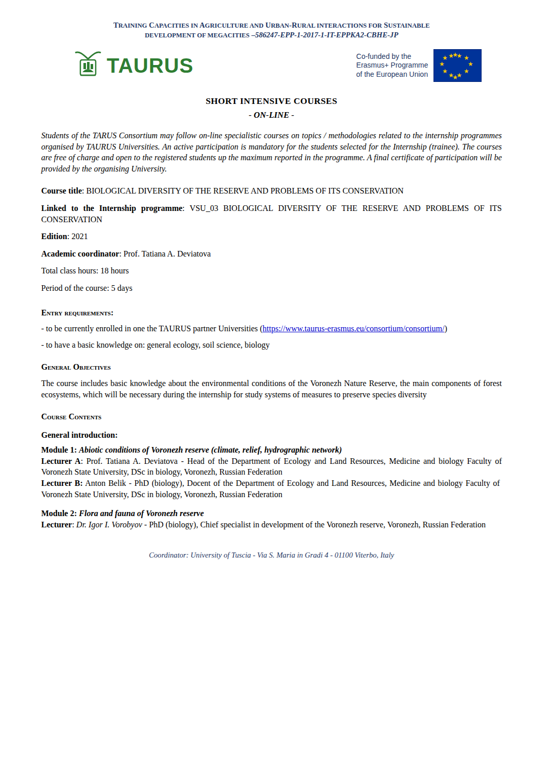TRAINING CAPACITIES IN AGRICULTURE AND URBAN-RURAL INTERACTIONS FOR SUSTAINABLE
DEVELOPMENT OF MEGACITIES –586247-EPP-1-2017-1-IT-EPPKA2-CBHE-JP
TAURUS
Co-funded by the
Erasmus+ Programme
of the European Union
★ ★ ★ ★ ★ ★ ★ ★ ★ ★ ★ ★
SHORT INTENSIVE COURSES
- ON-LINE -
Students of the TARUS Consortium may follow on-line specialistic courses on topics / methodologies related to the internship programmes organised by TAURUS Universities. An active participation is mandatory for the students selected for the Internship (trainee). The courses are free of charge and open to the registered students up the maximum reported in the programme. A final certificate of participation will be provided by the organising University.
Course title: BIOLOGICAL DIVERSITY OF THE RESERVE AND PROBLEMS OF ITS CONSERVATION
Linked to the Internship programme: VSU_03 BIOLOGICAL DIVERSITY OF THE RESERVE AND PROBLEMS OF ITS CONSERVATION
Edition: 2021
Academic coordinator: Prof. Tatiana A. Deviatova
Total class hours: 18 hours
Period of the course: 5 days
Entry requirements:
- to be currently enrolled in one the TAURUS partner Universities (https://www.taurus-erasmus.eu/consortium/consortium/)
- to have a basic knowledge on: general ecology, soil science, biology
General Objectives
The course includes basic knowledge about the environmental conditions of the Voronezh Nature Reserve, the main components of forest ecosystems, which will be necessary during the internship for study systems of measures to preserve species diversity
Course Contents
General introduction:
Module 1: Abiotic conditions of Voronezh reserve (climate, relief, hydrographic network)
Lecturer A: Prof. Tatiana A. Deviatova - Head of the Department of Ecology and Land Resources, Medicine and biology Faculty of Voronezh State University, DSc in biology, Voronezh, Russian Federation
Lecturer B: Anton Belik - PhD (biology), Docent of the Department of Ecology and Land Resources, Medicine and biology Faculty of Voronezh State University, DSc in biology, Voronezh, Russian Federation
Module 2: Flora and fauna of Voronezh reserve
Lecturer: Dr. Igor I. Vorobyov - PhD (biology), Chief specialist in development of the Voronezh reserve, Voronezh, Russian Federation
Coordinator: University of Tuscia - Via S. Maria in Gradi 4 - 01100 Viterbo, Italy